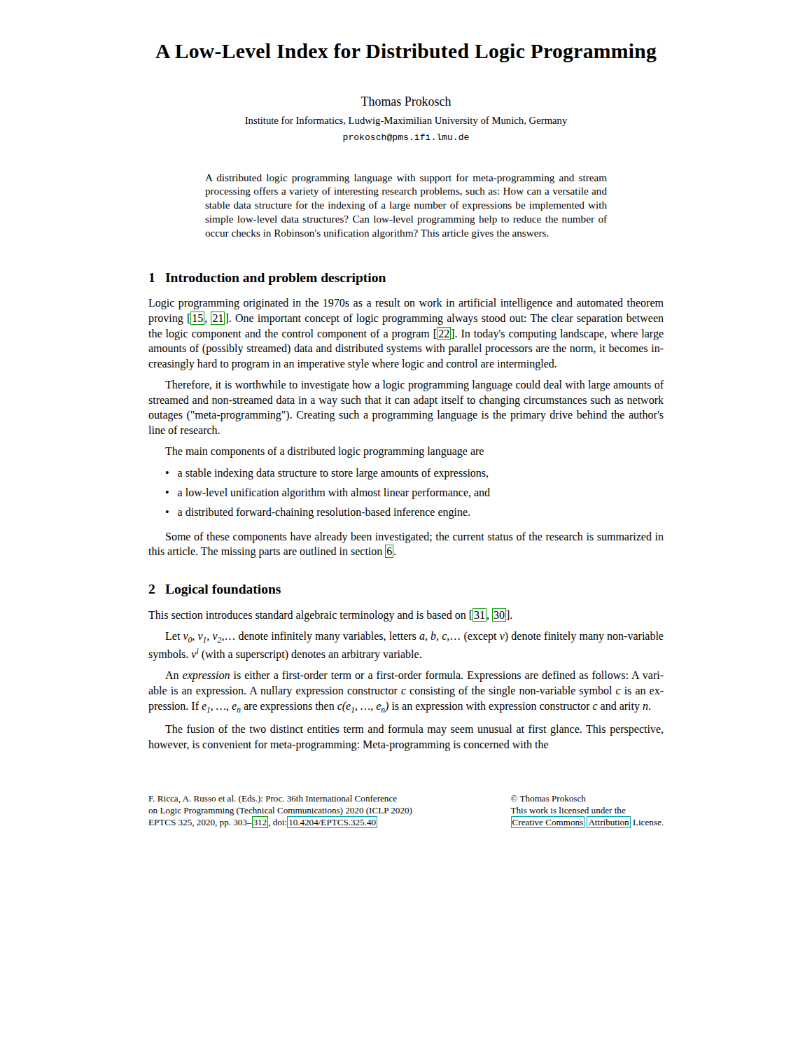A Low-Level Index for Distributed Logic Programming
Thomas Prokosch
Institute for Informatics, Ludwig-Maximilian University of Munich, Germany
prokosch@pms.ifi.lmu.de
A distributed logic programming language with support for meta-programming and stream processing offers a variety of interesting research problems, such as: How can a versatile and stable data structure for the indexing of a large number of expressions be implemented with simple low-level data structures? Can low-level programming help to reduce the number of occur checks in Robinson's unification algorithm? This article gives the answers.
1 Introduction and problem description
Logic programming originated in the 1970s as a result on work in artificial intelligence and automated theorem proving [15, 21]. One important concept of logic programming always stood out: The clear separation between the logic component and the control component of a program [22]. In today's computing landscape, where large amounts of (possibly streamed) data and distributed systems with parallel processors are the norm, it becomes increasingly hard to program in an imperative style where logic and control are intermingled.
Therefore, it is worthwhile to investigate how a logic programming language could deal with large amounts of streamed and non-streamed data in a way such that it can adapt itself to changing circumstances such as network outages ("meta-programming"). Creating such a programming language is the primary drive behind the author's line of research.
The main components of a distributed logic programming language are
a stable indexing data structure to store large amounts of expressions,
a low-level unification algorithm with almost linear performance, and
a distributed forward-chaining resolution-based inference engine.
Some of these components have already been investigated; the current status of the research is summarized in this article. The missing parts are outlined in section 6.
2 Logical foundations
This section introduces standard algebraic terminology and is based on [31, 30].
Let v0, v1, v2,… denote infinitely many variables, letters a, b, c,… (except v) denote finitely many non-variable symbols. vi (with a superscript) denotes an arbitrary variable.
An expression is either a first-order term or a first-order formula. Expressions are defined as follows: A variable is an expression. A nullary expression constructor c consisting of the single non-variable symbol c is an expression. If e1, …, en are expressions then c(e1, …, en) is an expression with expression constructor c and arity n.
The fusion of the two distinct entities term and formula may seem unusual at first glance. This perspective, however, is convenient for meta-programming: Meta-programming is concerned with the
F. Ricca, A. Russo et al. (Eds.): Proc. 36th International Conference
on Logic Programming (Technical Communications) 2020 (ICLP 2020)
EPTCS 325, 2020, pp. 303–312, doi:10.4204/EPTCS.325.40
© Thomas Prokosch
This work is licensed under the
Creative Commons Attribution License.